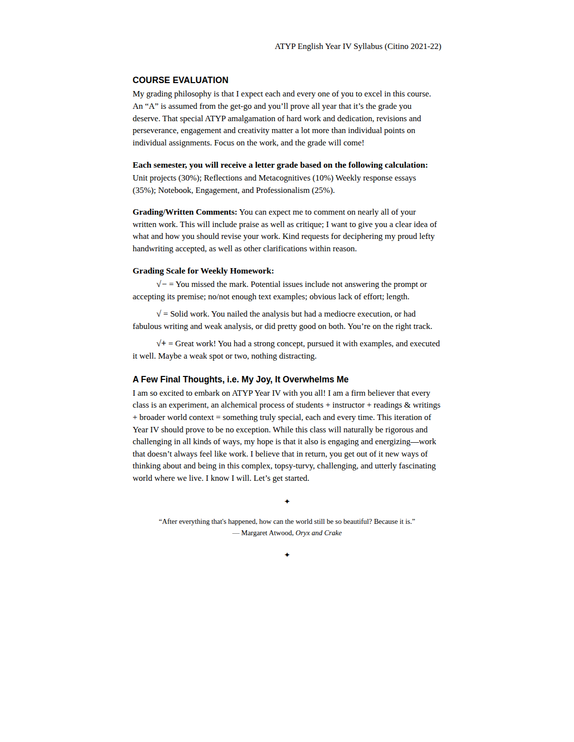ATYP English Year IV Syllabus (Citino 2021-22)
COURSE EVALUATION
My grading philosophy is that I expect each and every one of you to excel in this course. An “A” is assumed from the get-go and you’ll prove all year that it’s the grade you deserve. That special ATYP amalgamation of hard work and dedication, revisions and perseverance, engagement and creativity matter a lot more than individual points on individual assignments. Focus on the work, and the grade will come!
Each semester, you will receive a letter grade based on the following calculation:
Unit projects (30%); Reflections and Metacognitives (10%) Weekly response essays (35%); Notebook, Engagement, and Professionalism (25%).
Grading/Written Comments: You can expect me to comment on nearly all of your written work. This will include praise as well as critique; I want to give you a clear idea of what and how you should revise your work. Kind requests for deciphering my proud lefty handwriting accepted, as well as other clarifications within reason.
Grading Scale for Weekly Homework:
√ − = You missed the mark. Potential issues include not answering the prompt or accepting its premise; no/not enough text examples; obvious lack of effort; length.
√ = Solid work. You nailed the analysis but had a mediocre execution, or had fabulous writing and weak analysis, or did pretty good on both. You’re on the right track.
√+ = Great work! You had a strong concept, pursued it with examples, and executed it well. Maybe a weak spot or two, nothing distracting.
A Few Final Thoughts, i.e. My Joy, It Overwhelms Me
I am so excited to embark on ATYP Year IV with you all! I am a firm believer that every class is an experiment, an alchemical process of students + instructor + readings & writings + broader world context = something truly special, each and every time. This iteration of Year IV should prove to be no exception. While this class will naturally be rigorous and challenging in all kinds of ways, my hope is that it also is engaging and energizing—work that doesn’t always feel like work. I believe that in return, you get out of it new ways of thinking about and being in this complex, topsy-turvy, challenging, and utterly fascinating world where we live. I know I will. Let’s get started.
✦
“After everything that's happened, how can the world still be so beautiful? Because it is.” — Margaret Atwood, Oryx and Crake
✦